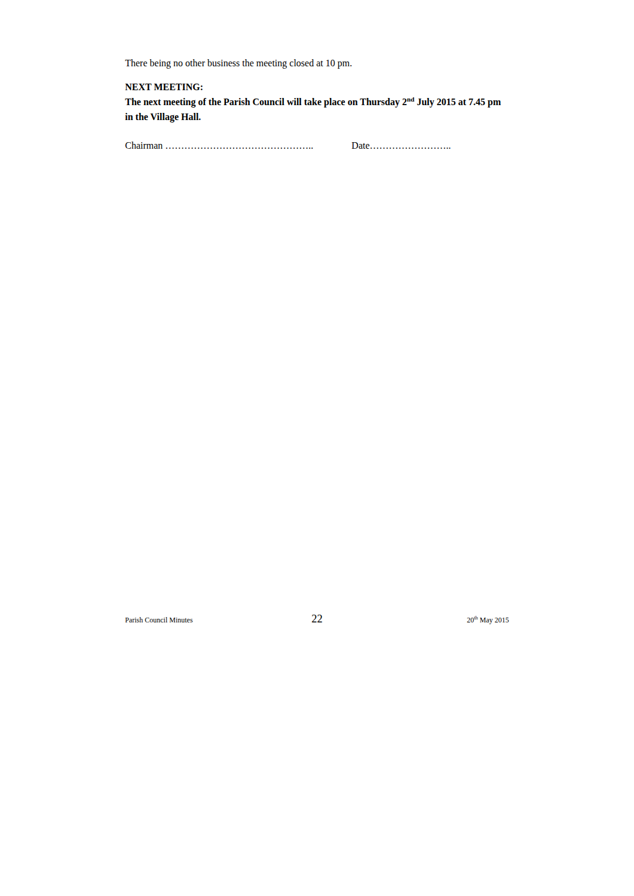There being no other business the meeting closed at 10 pm.
NEXT MEETING:
The next meeting of the Parish Council will take place on Thursday 2nd July 2015 at 7.45 pm in the Village Hall.
Chairman ……………………………………….. Date……………………..
Parish Council Minutes
22
20th May 2015